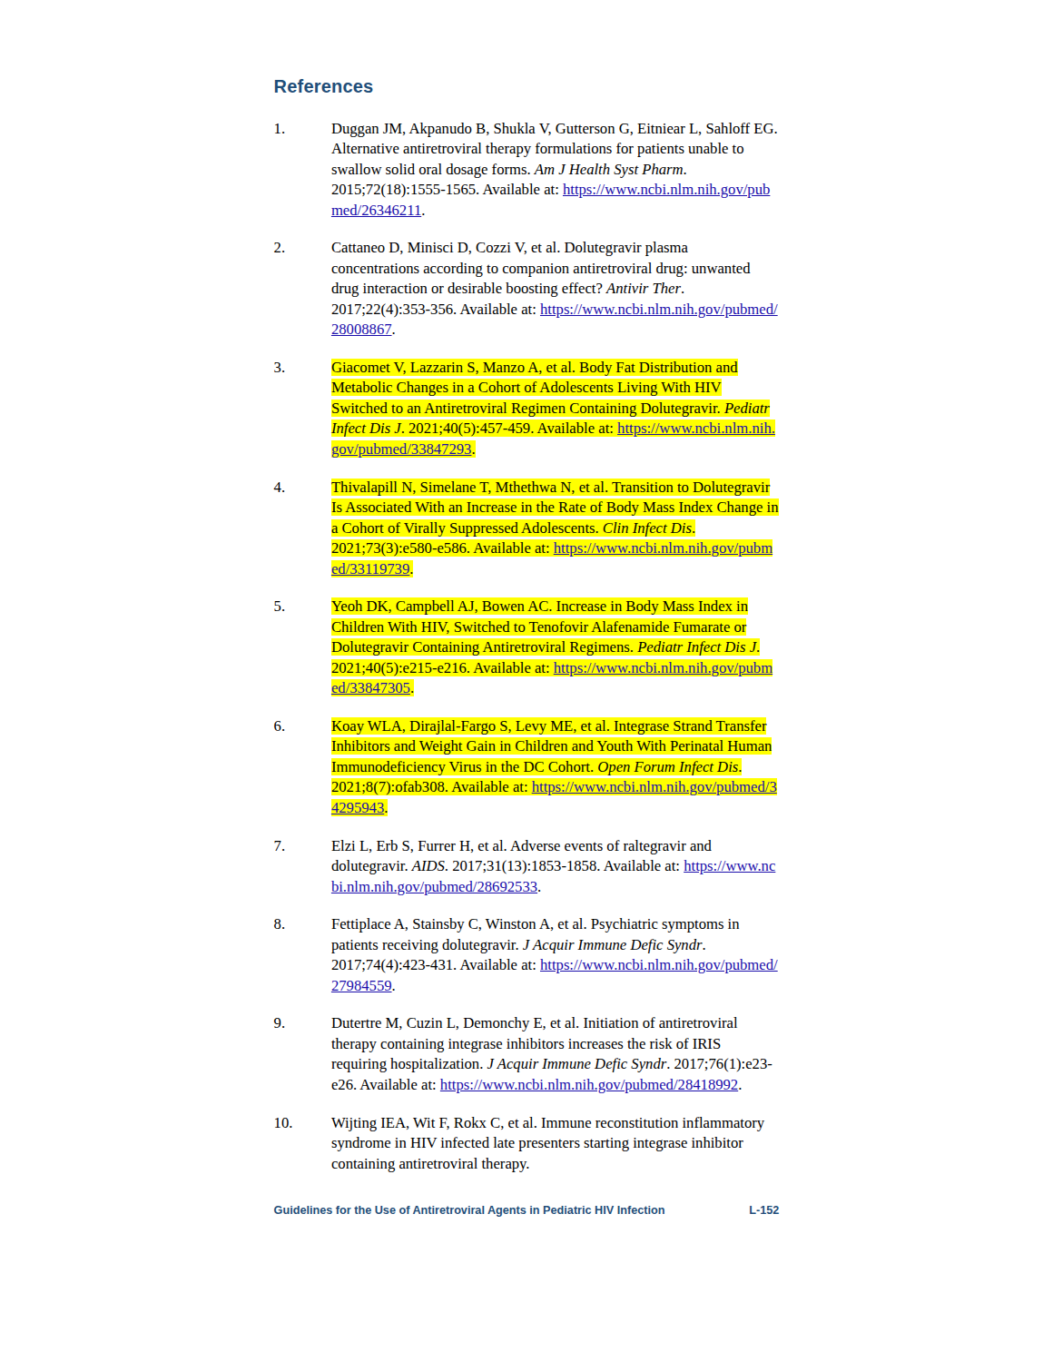References
1. Duggan JM, Akpanudo B, Shukla V, Gutterson G, Eitniear L, Sahloff EG. Alternative antiretroviral therapy formulations for patients unable to swallow solid oral dosage forms. Am J Health Syst Pharm. 2015;72(18):1555-1565. Available at: https://www.ncbi.nlm.nih.gov/pubmed/26346211.
2. Cattaneo D, Minisci D, Cozzi V, et al. Dolutegravir plasma concentrations according to companion antiretroviral drug: unwanted drug interaction or desirable boosting effect? Antivir Ther. 2017;22(4):353-356. Available at: https://www.ncbi.nlm.nih.gov/pubmed/28008867.
3. Giacomet V, Lazzarin S, Manzo A, et al. Body Fat Distribution and Metabolic Changes in a Cohort of Adolescents Living With HIV Switched to an Antiretroviral Regimen Containing Dolutegravir. Pediatr Infect Dis J. 2021;40(5):457-459. Available at: https://www.ncbi.nlm.nih.gov/pubmed/33847293.
4. Thivalapill N, Simelane T, Mthethwa N, et al. Transition to Dolutegravir Is Associated With an Increase in the Rate of Body Mass Index Change in a Cohort of Virally Suppressed Adolescents. Clin Infect Dis. 2021;73(3):e580-e586. Available at: https://www.ncbi.nlm.nih.gov/pubmed/33119739.
5. Yeoh DK, Campbell AJ, Bowen AC. Increase in Body Mass Index in Children With HIV, Switched to Tenofovir Alafenamide Fumarate or Dolutegravir Containing Antiretroviral Regimens. Pediatr Infect Dis J. 2021;40(5):e215-e216. Available at: https://www.ncbi.nlm.nih.gov/pubmed/33847305.
6. Koay WLA, Dirajlal-Fargo S, Levy ME, et al. Integrase Strand Transfer Inhibitors and Weight Gain in Children and Youth With Perinatal Human Immunodeficiency Virus in the DC Cohort. Open Forum Infect Dis. 2021;8(7):ofab308. Available at: https://www.ncbi.nlm.nih.gov/pubmed/34295943.
7. Elzi L, Erb S, Furrer H, et al. Adverse events of raltegravir and dolutegravir. AIDS. 2017;31(13):1853-1858. Available at: https://www.ncbi.nlm.nih.gov/pubmed/28692533.
8. Fettiplace A, Stainsby C, Winston A, et al. Psychiatric symptoms in patients receiving dolutegravir. J Acquir Immune Defic Syndr. 2017;74(4):423-431. Available at: https://www.ncbi.nlm.nih.gov/pubmed/27984559.
9. Dutertre M, Cuzin L, Demonchy E, et al. Initiation of antiretroviral therapy containing integrase inhibitors increases the risk of IRIS requiring hospitalization. J Acquir Immune Defic Syndr. 2017;76(1):e23-e26. Available at: https://www.ncbi.nlm.nih.gov/pubmed/28418992.
10. Wijting IEA, Wit F, Rokx C, et al. Immune reconstitution inflammatory syndrome in HIV infected late presenters starting integrase inhibitor containing antiretroviral therapy.
Guidelines for the Use of Antiretroviral Agents in Pediatric HIV Infection L-152